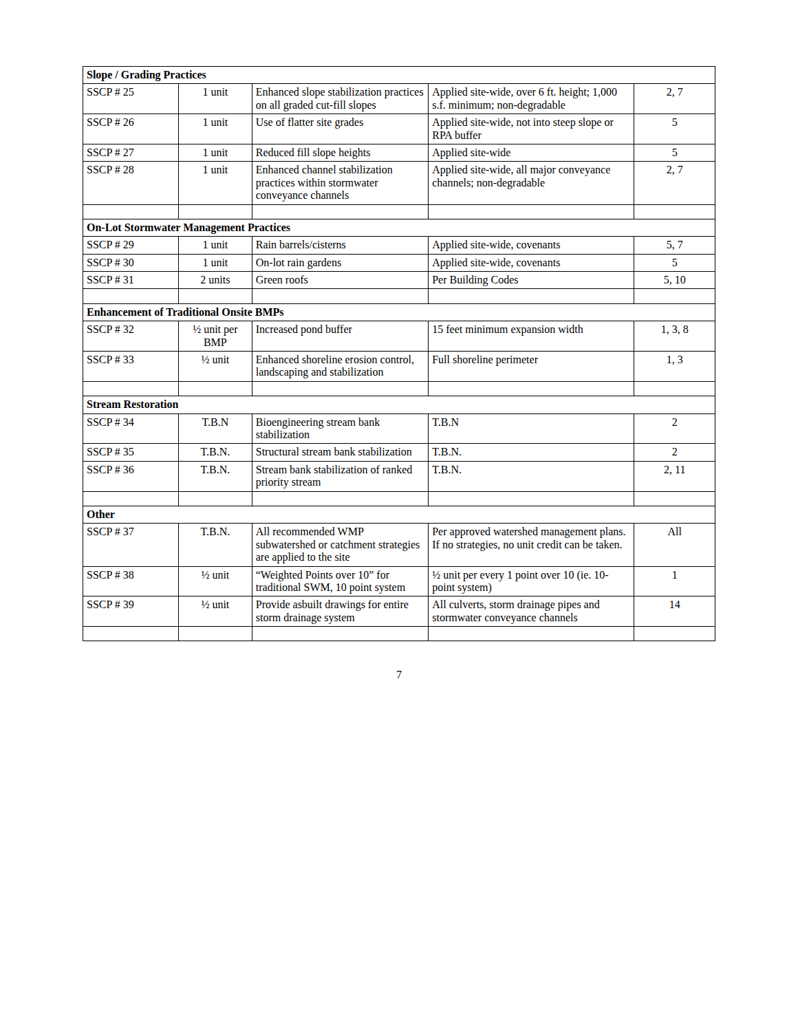| Slope / Grading Practices |
| SSCP # 25 | 1 unit | Enhanced slope stabilization practices on all graded cut-fill slopes | Applied site-wide, over 6 ft. height; 1,000 s.f. minimum; non-degradable | 2, 7 |
| SSCP # 26 | 1 unit | Use of flatter site grades | Applied site-wide, not into steep slope or RPA buffer | 5 |
| SSCP # 27 | 1 unit | Reduced fill slope heights | Applied site-wide | 5 |
| SSCP # 28 | 1 unit | Enhanced channel stabilization practices within stormwater conveyance channels | Applied site-wide, all major conveyance channels; non-degradable | 2, 7 |
| On-Lot Stormwater Management Practices |
| SSCP # 29 | 1 unit | Rain barrels/cisterns | Applied site-wide, covenants | 5, 7 |
| SSCP # 30 | 1 unit | On-lot rain gardens | Applied site-wide, covenants | 5 |
| SSCP # 31 | 2 units | Green roofs | Per Building Codes | 5, 10 |
| Enhancement of Traditional Onsite BMPs |
| SSCP # 32 | ½ unit per BMP | Increased pond buffer | 15 feet minimum expansion width | 1, 3, 8 |
| SSCP # 33 | ½ unit | Enhanced shoreline erosion control, landscaping and stabilization | Full shoreline perimeter | 1, 3 |
| Stream Restoration |
| SSCP # 34 | T.B.N | Bioengineering stream bank stabilization | T.B.N | 2 |
| SSCP # 35 | T.B.N. | Structural stream bank stabilization | T.B.N. | 2 |
| SSCP # 36 | T.B.N. | Stream bank stabilization of ranked priority stream | T.B.N. | 2, 11 |
| Other |
| SSCP # 37 | T.B.N. | All recommended WMP subwatershed or catchment strategies are applied to the site | Per approved watershed management plans. If no strategies, no unit credit can be taken. | All |
| SSCP # 38 | ½ unit | “Weighted Points over 10” for traditional SWM, 10 point system | ½ unit per every 1 point over 10 (ie. 10-point system) | 1 |
| SSCP # 39 | ½ unit | Provide asbuilt drawings for entire storm drainage system | All culverts, storm drainage pipes and stormwater conveyance channels | 14 |
7